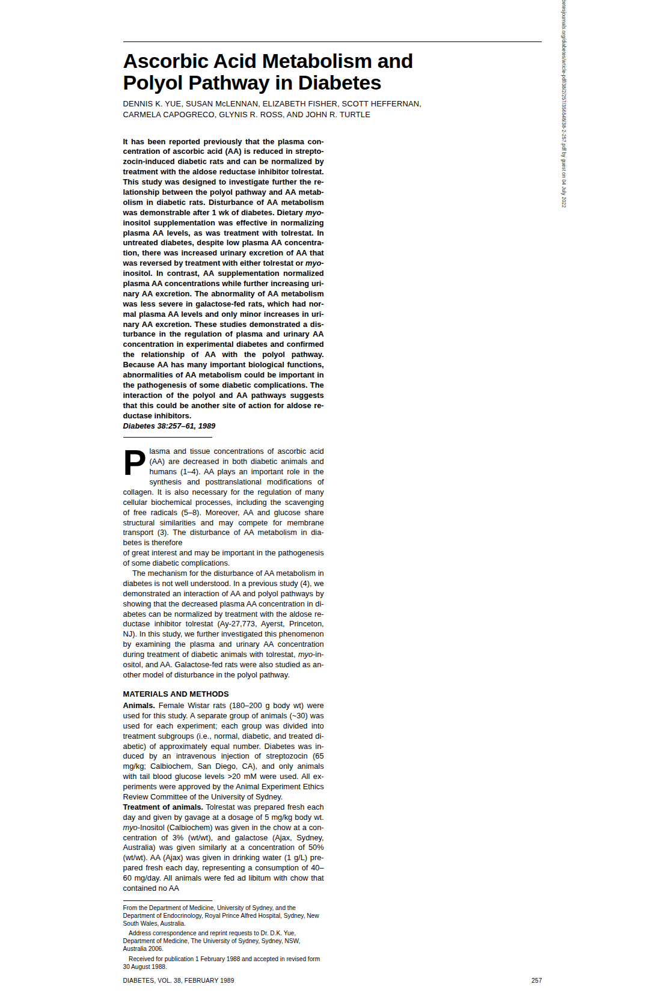Downloaded from http://diabetesjournals.org/diabetes/article-pdf/38/2/257/356548/38-2-257.pdf by guest on 04 July 2022
Ascorbic Acid Metabolism and
Polyol Pathway in Diabetes
DENNIS K. YUE, SUSAN McLENNAN, ELIZABETH FISHER, SCOTT HEFFERNAN,
CARMELA CAPOGRECO, GLYNIS R. ROSS, AND JOHN R. TURTLE
It has been reported previously that the plasma concentration of ascorbic acid (AA) is reduced in streptozocin-induced diabetic rats and can be normalized by treatment with the aldose reductase inhibitor tolrestat. This study was designed to investigate further the relationship between the polyol pathway and AA metabolism in diabetic rats. Disturbance of AA metabolism was demonstrable after 1 wk of diabetes. Dietary myo-inositol supplementation was effective in normalizing plasma AA levels, as was treatment with tolrestat. In untreated diabetes, despite low plasma AA concentration, there was increased urinary excretion of AA that was reversed by treatment with either tolrestat or myo-inositol. In contrast, AA supplementation normalized plasma AA concentrations while further increasing urinary AA excretion. The abnormality of AA metabolism was less severe in galactose-fed rats, which had normal plasma AA levels and only minor increases in urinary AA excretion. These studies demonstrated a disturbance in the regulation of plasma and urinary AA concentration in experimental diabetes and confirmed the relationship of AA with the polyol pathway. Because AA has many important biological functions, abnormalities of AA metabolism could be important in the pathogenesis of some diabetic complications. The interaction of the polyol and AA pathways suggests that this could be another site of action for aldose reductase inhibitors.
Diabetes 38:257–61, 1989
P
lasma and tissue concentrations of ascorbic acid (AA) are decreased in both diabetic animals and humans (1–4). AA plays an important role in the synthesis and posttranslational modifications of collagen. It is also necessary for the regulation of many cellular biochemical processes, including the scavenging of free radicals (5–8). Moreover, AA and glucose share structural similarities and may compete for membrane transport (3). The disturbance of AA metabolism in diabetes is therefore
of great interest and may be important in the pathogenesis of some diabetic complications.
The mechanism for the disturbance of AA metabolism in diabetes is not well understood. In a previous study (4), we demonstrated an interaction of AA and polyol pathways by showing that the decreased plasma AA concentration in diabetes can be normalized by treatment with the aldose reductase inhibitor tolrestat (Ay-27,773, Ayerst, Princeton, NJ). In this study, we further investigated this phenomenon by examining the plasma and urinary AA concentration during treatment of diabetic animals with tolrestat, myo-inositol, and AA. Galactose-fed rats were also studied as another model of disturbance in the polyol pathway.
Materials and Methods
Animals. Female Wistar rats (180–200 g body wt) were used for this study. A separate group of animals (~30) was used for each experiment; each group was divided into treatment subgroups (i.e., normal, diabetic, and treated diabetic) of approximately equal number. Diabetes was induced by an intravenous injection of streptozocin (65 mg/kg; Calbiochem, San Diego, CA), and only animals with tail blood glucose levels >20 mM were used. All experiments were approved by the Animal Experiment Ethics Review Committee of the University of Sydney.
Treatment of animals. Tolrestat was prepared fresh each day and given by gavage at a dosage of 5 mg/kg body wt. myo-Inositol (Calbiochem) was given in the chow at a concentration of 3% (wt/wt), and galactose (Ajax, Sydney, Australia) was given similarly at a concentration of 50% (wt/wt). AA (Ajax) was given in drinking water (1 g/L) prepared fresh each day, representing a consumption of 40–60 mg/day. All animals were fed ad libitum with chow that contained no AA
From the Department of Medicine, University of Sydney, and the Department of Endocrinology, Royal Prince Alfred Hospital, Sydney, New South Wales, Australia.
Address correspondence and reprint requests to Dr. D.K. Yue, Department of Medicine, The University of Sydney, Sydney, NSW, Australia 2006.
Received for publication 1 February 1988 and accepted in revised form 30 August 1988.
DIABETES, VOL. 38, FEBRUARY 1989 257